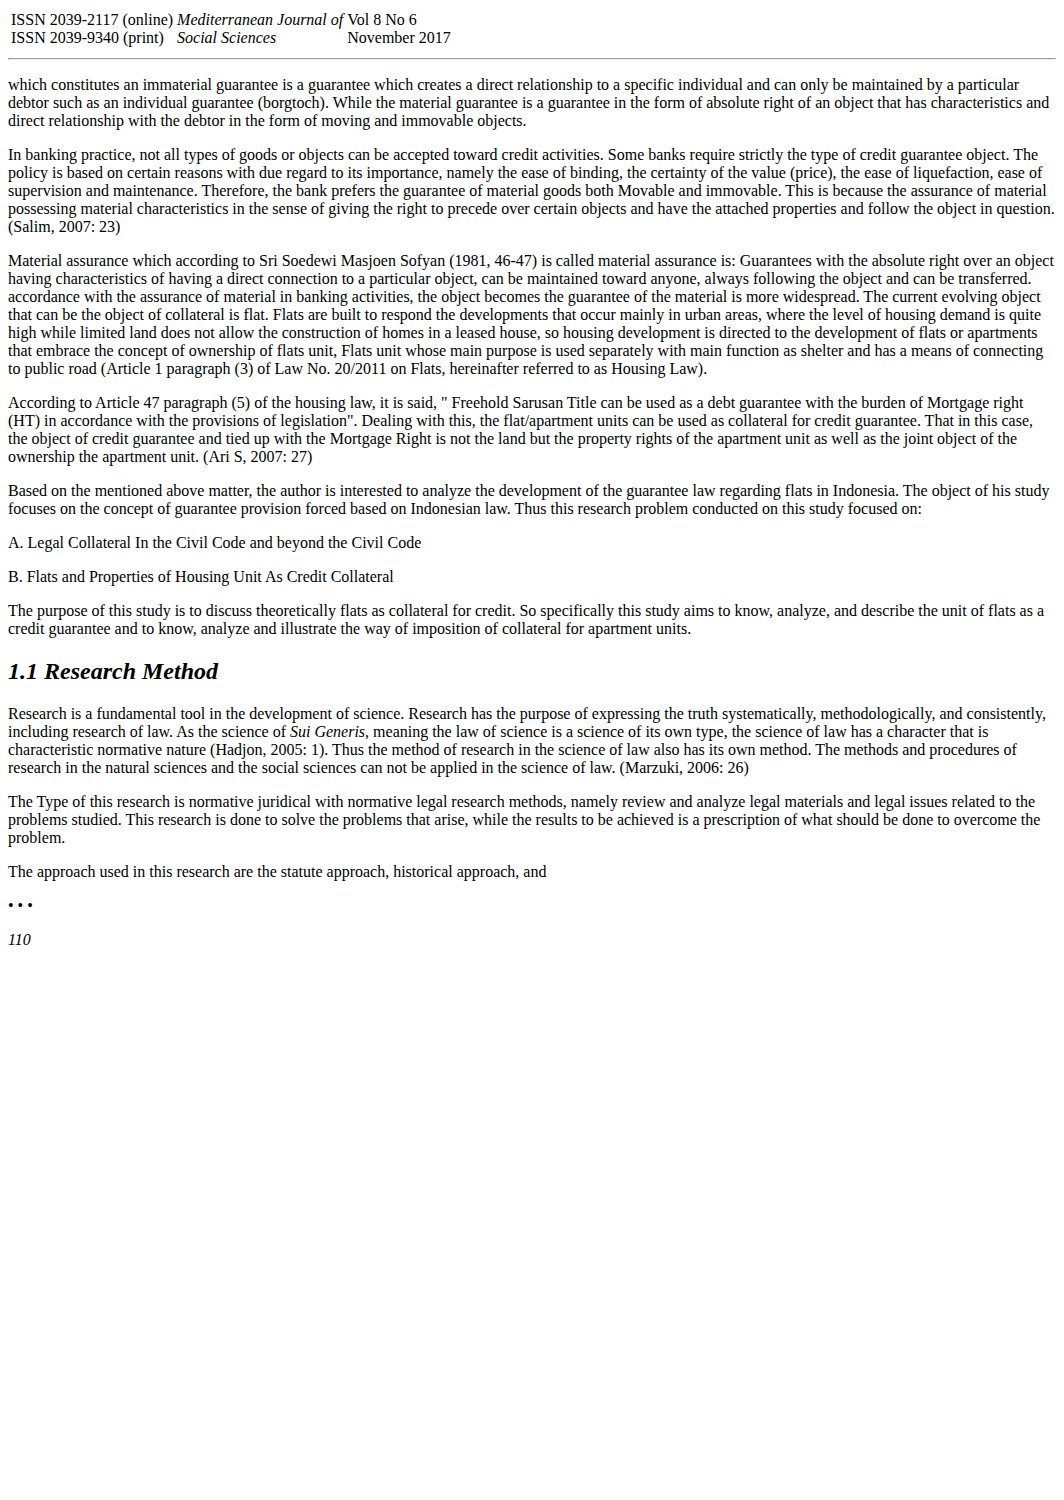| ISSN 2039-2117 (online) ISSN 2039-9340 (print) | Mediterranean Journal of Social Sciences | Vol 8 No 6 November 2017 |
which constitutes an immaterial guarantee is a guarantee which creates a direct relationship to a specific individual and can only be maintained by a particular debtor such as an individual guarantee (borgtoch). While the material guarantee is a guarantee in the form of absolute right of an object that has characteristics and direct relationship with the debtor in the form of moving and immovable objects.
In banking practice, not all types of goods or objects can be accepted toward credit activities. Some banks require strictly the type of credit guarantee object. The policy is based on certain reasons with due regard to its importance, namely the ease of binding, the certainty of the value (price), the ease of liquefaction, ease of supervision and maintenance. Therefore, the bank prefers the guarantee of material goods both Movable and immovable. This is because the assurance of material possessing material characteristics in the sense of giving the right to precede over certain objects and have the attached properties and follow the object in question. (Salim, 2007: 23)
Material assurance which according to Sri Soedewi Masjoen Sofyan (1981, 46-47) is called material assurance is: Guarantees with the absolute right over an object having characteristics of having a direct connection to a particular object, can be maintained toward anyone, always following the object and can be transferred. accordance with the assurance of material in banking activities, the object becomes the guarantee of the material is more widespread. The current evolving object that can be the object of collateral is flat. Flats are built to respond the developments that occur mainly in urban areas, where the level of housing demand is quite high while limited land does not allow the construction of homes in a leased house, so housing development is directed to the development of flats or apartments that embrace the concept of ownership of flats unit, Flats unit whose main purpose is used separately with main function as shelter and has a means of connecting to public road (Article 1 paragraph (3) of Law No. 20/2011 on Flats, hereinafter referred to as Housing Law).
According to Article 47 paragraph (5) of the housing law, it is said, " Freehold Sarusan Title can be used as a debt guarantee with the burden of Mortgage right (HT) in accordance with the provisions of legislation". Dealing with this, the flat/apartment units can be used as collateral for credit guarantee. That in this case, the object of credit guarantee and tied up with the Mortgage Right is not the land but the property rights of the apartment unit as well as the joint object of the ownership the apartment unit. (Ari S, 2007: 27)
Based on the mentioned above matter, the author is interested to analyze the development of the guarantee law regarding flats in Indonesia. The object of his study focuses on the concept of guarantee provision forced based on Indonesian law. Thus this research problem conducted on this study focused on:
A. Legal Collateral In the Civil Code and beyond the Civil Code
B. Flats and Properties of Housing Unit As Credit Collateral
The purpose of this study is to discuss theoretically flats as collateral for credit. So specifically this study aims to know, analyze, and describe the unit of flats as a credit guarantee and to know, analyze and illustrate the way of imposition of collateral for apartment units.
1.1 Research Method
Research is a fundamental tool in the development of science. Research has the purpose of expressing the truth systematically, methodologically, and consistently, including research of law. As the science of Sui Generis, meaning the law of science is a science of its own type, the science of law has a character that is characteristic normative nature (Hadjon, 2005: 1). Thus the method of research in the science of law also has its own method. The methods and procedures of research in the natural sciences and the social sciences can not be applied in the science of law. (Marzuki, 2006: 26)
The Type of this research is normative juridical with normative legal research methods, namely review and analyze legal materials and legal issues related to the problems studied. This research is done to solve the problems that arise, while the results to be achieved is a prescription of what should be done to overcome the problem.
The approach used in this research are the statute approach, historical approach, and
• • •
110